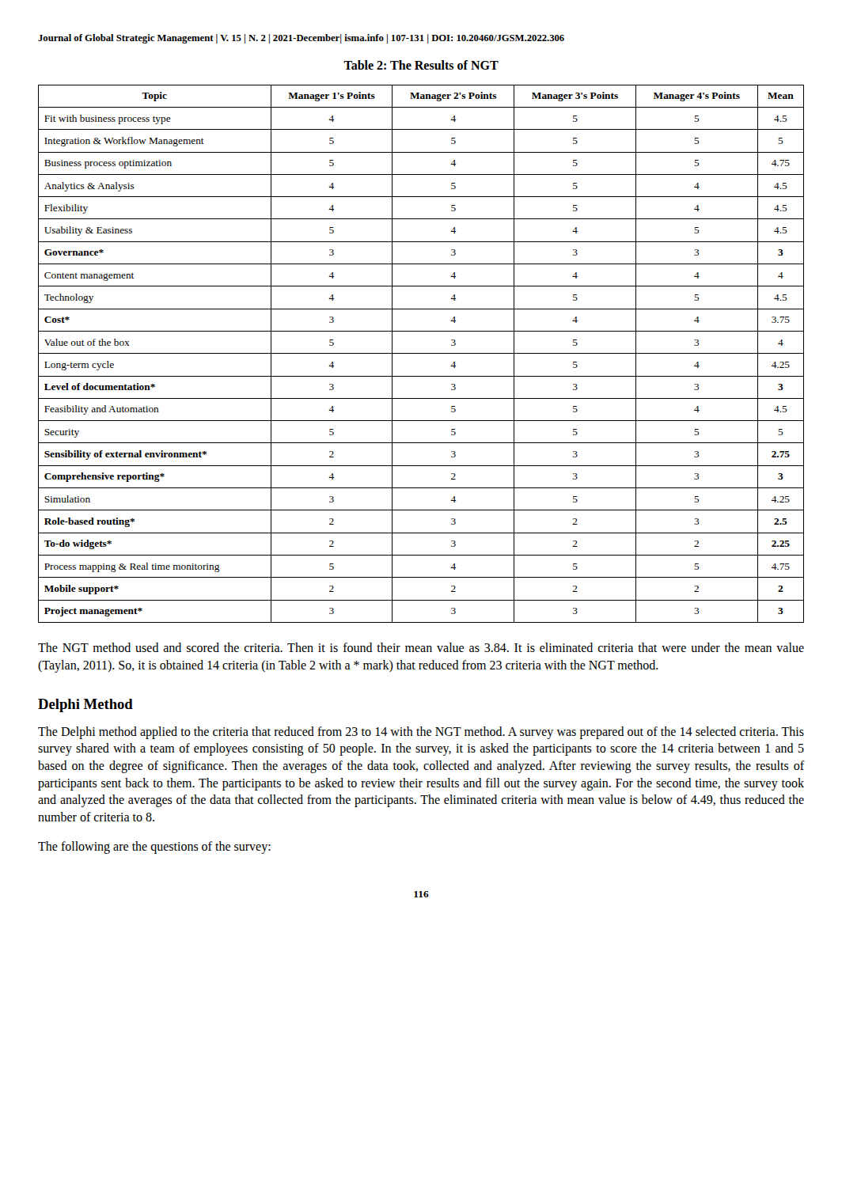Journal of Global Strategic Management | V. 15 | N. 2 | 2021-December| isma.info | 107-131 | DOI: 10.20460/JGSM.2022.306
Table 2: The Results of NGT
| Topic | Manager 1's Points | Manager 2's Points | Manager 3's Points | Manager 4's Points | Mean |
| --- | --- | --- | --- | --- | --- |
| Fit with business process type | 4 | 4 | 5 | 5 | 4.5 |
| Integration & Workflow Management | 5 | 5 | 5 | 5 | 5 |
| Business process optimization | 5 | 4 | 5 | 5 | 4.75 |
| Analytics & Analysis | 4 | 5 | 5 | 4 | 4.5 |
| Flexibility | 4 | 5 | 5 | 4 | 4.5 |
| Usability & Easiness | 5 | 4 | 4 | 5 | 4.5 |
| Governance* | 3 | 3 | 3 | 3 | 3 |
| Content management | 4 | 4 | 4 | 4 | 4 |
| Technology | 4 | 4 | 5 | 5 | 4.5 |
| Cost* | 3 | 4 | 4 | 4 | 3.75 |
| Value out of the box | 5 | 3 | 5 | 3 | 4 |
| Long-term cycle | 4 | 4 | 5 | 4 | 4.25 |
| Level of documentation* | 3 | 3 | 3 | 3 | 3 |
| Feasibility and Automation | 4 | 5 | 5 | 4 | 4.5 |
| Security | 5 | 5 | 5 | 5 | 5 |
| Sensibility of external environment* | 2 | 3 | 3 | 3 | 2.75 |
| Comprehensive reporting* | 4 | 2 | 3 | 3 | 3 |
| Simulation | 3 | 4 | 5 | 5 | 4.25 |
| Role-based routing* | 2 | 3 | 2 | 3 | 2.5 |
| To-do widgets* | 2 | 3 | 2 | 2 | 2.25 |
| Process mapping & Real time monitoring | 5 | 4 | 5 | 5 | 4.75 |
| Mobile support* | 2 | 2 | 2 | 2 | 2 |
| Project management* | 3 | 3 | 3 | 3 | 3 |
The NGT method used and scored the criteria. Then it is found their mean value as 3.84. It is eliminated criteria that were under the mean value (Taylan, 2011). So, it is obtained 14 criteria (in Table 2 with a * mark) that reduced from 23 criteria with the NGT method.
Delphi Method
The Delphi method applied to the criteria that reduced from 23 to 14 with the NGT method. A survey was prepared out of the 14 selected criteria. This survey shared with a team of employees consisting of 50 people. In the survey, it is asked the participants to score the 14 criteria between 1 and 5 based on the degree of significance. Then the averages of the data took, collected and analyzed. After reviewing the survey results, the results of participants sent back to them. The participants to be asked to review their results and fill out the survey again. For the second time, the survey took and analyzed the averages of the data that collected from the participants. The eliminated criteria with mean value is below of 4.49, thus reduced the number of criteria to 8.
The following are the questions of the survey:
116